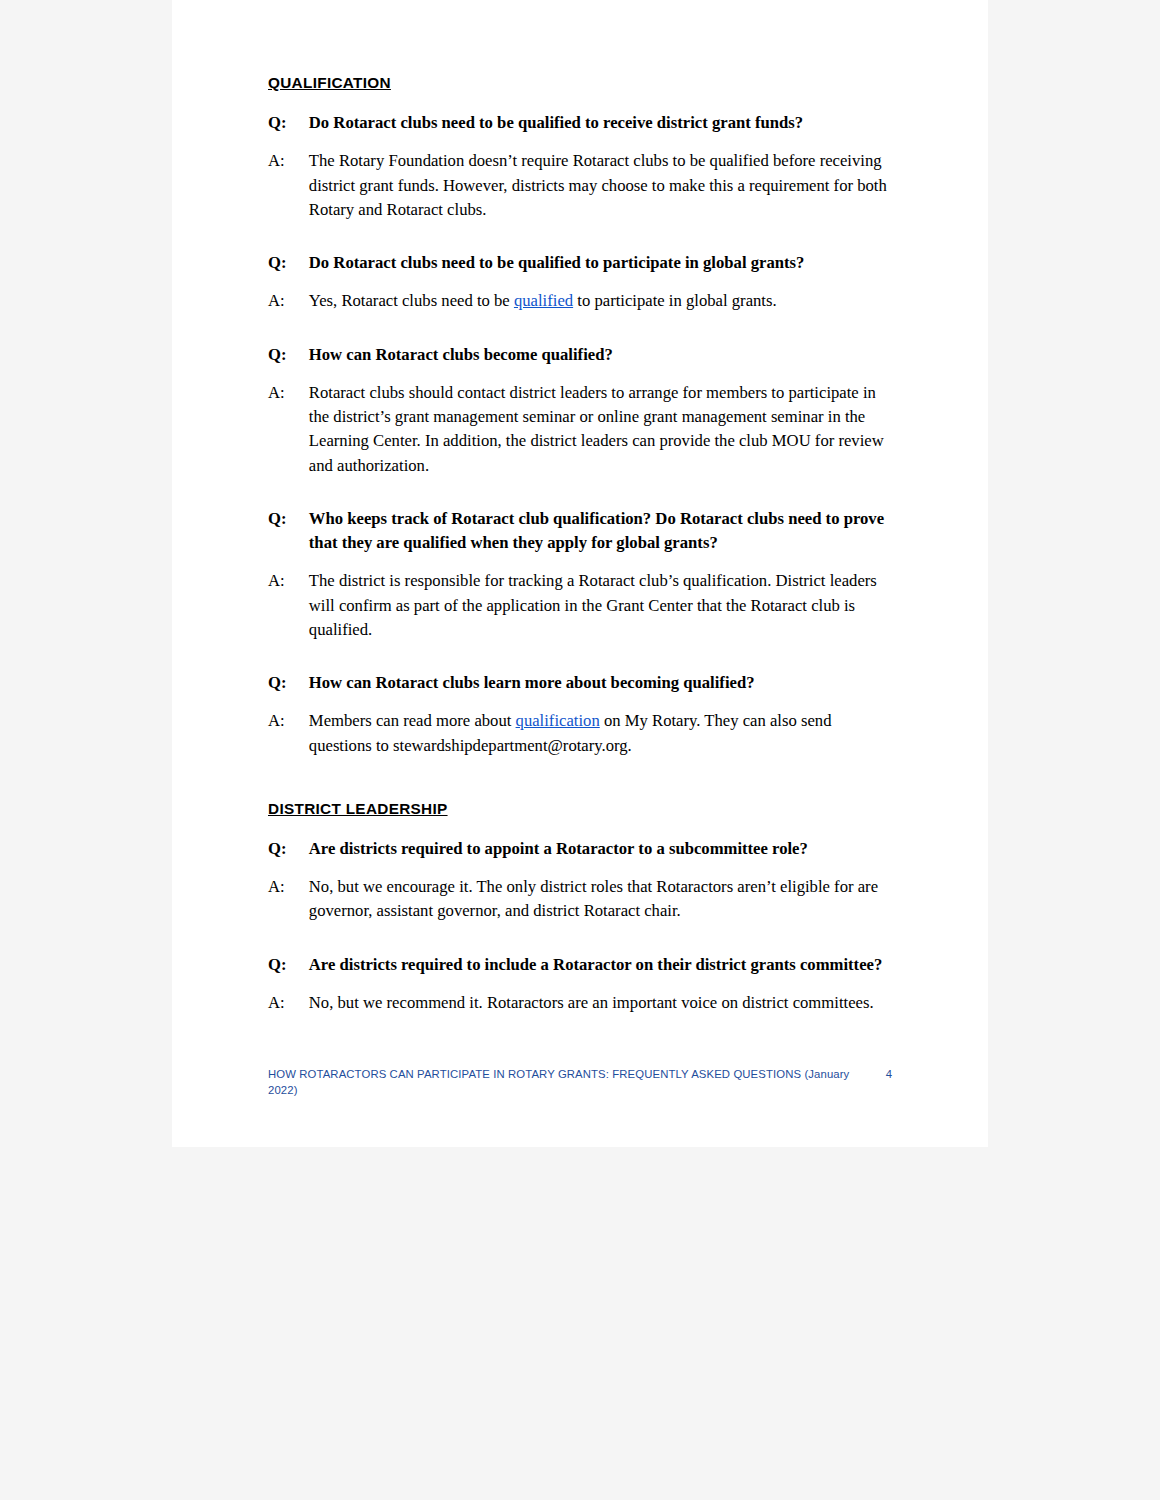Qualification
Q: Do Rotaract clubs need to be qualified to receive district grant funds?
A: The Rotary Foundation doesn’t require Rotaract clubs to be qualified before receiving district grant funds. However, districts may choose to make this a requirement for both Rotary and Rotaract clubs.
Q: Do Rotaract clubs need to be qualified to participate in global grants?
A: Yes, Rotaract clubs need to be qualified to participate in global grants.
Q: How can Rotaract clubs become qualified?
A: Rotaract clubs should contact district leaders to arrange for members to participate in the district’s grant management seminar or online grant management seminar in the Learning Center. In addition, the district leaders can provide the club MOU for review and authorization.
Q: Who keeps track of Rotaract club qualification? Do Rotaract clubs need to prove that they are qualified when they apply for global grants?
A: The district is responsible for tracking a Rotaract club’s qualification. District leaders will confirm as part of the application in the Grant Center that the Rotaract club is qualified.
Q: How can Rotaract clubs learn more about becoming qualified?
A: Members can read more about qualification on My Rotary. They can also send questions to stewardshipdepartment@rotary.org.
District Leadership
Q: Are districts required to appoint a Rotaractor to a subcommittee role?
A: No, but we encourage it. The only district roles that Rotaractors aren’t eligible for are governor, assistant governor, and district Rotaract chair.
Q: Are districts required to include a Rotaractor on their district grants committee?
A: No, but we recommend it. Rotaractors are an important voice on district committees.
HOW ROTARACTORS CAN PARTICIPATE IN ROTARY GRANTS: FREQUENTLY ASKED QUESTIONS (January 2022) 4